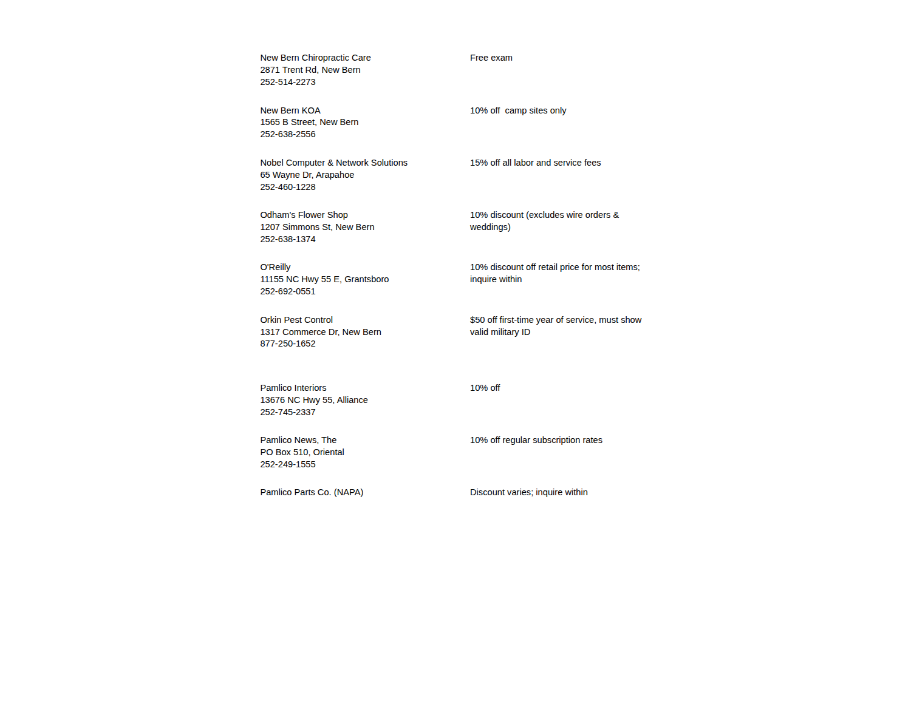| New Bern Chiropractic Care 2871 Trent Rd, New Bern 252-514-2273 | Free exam |
| New Bern KOA 1565 B Street, New Bern 252-638-2556 | 10% off camp sites only |
| Nobel Computer & Network Solutions 65 Wayne Dr, Arapahoe 252-460-1228 | 15% off all labor and service fees |
| Odham's Flower Shop 1207 Simmons St, New Bern 252-638-1374 | 10% discount (excludes wire orders & weddings) |
| O'Reilly 11155 NC Hwy 55 E, Grantsboro 252-692-0551 | 10% discount off retail price for most items; inquire within |
| Orkin Pest Control 1317 Commerce Dr, New Bern 877-250-1652 | $50 off first-time year of service, must show valid military ID |
| Pamlico Interiors 13676 NC Hwy 55, Alliance 252-745-2337 | 10% off |
| Pamlico News, The PO Box 510, Oriental 252-249-1555 | 10% off regular subscription rates |
| Pamlico Parts Co. (NAPA) | Discount varies; inquire within |